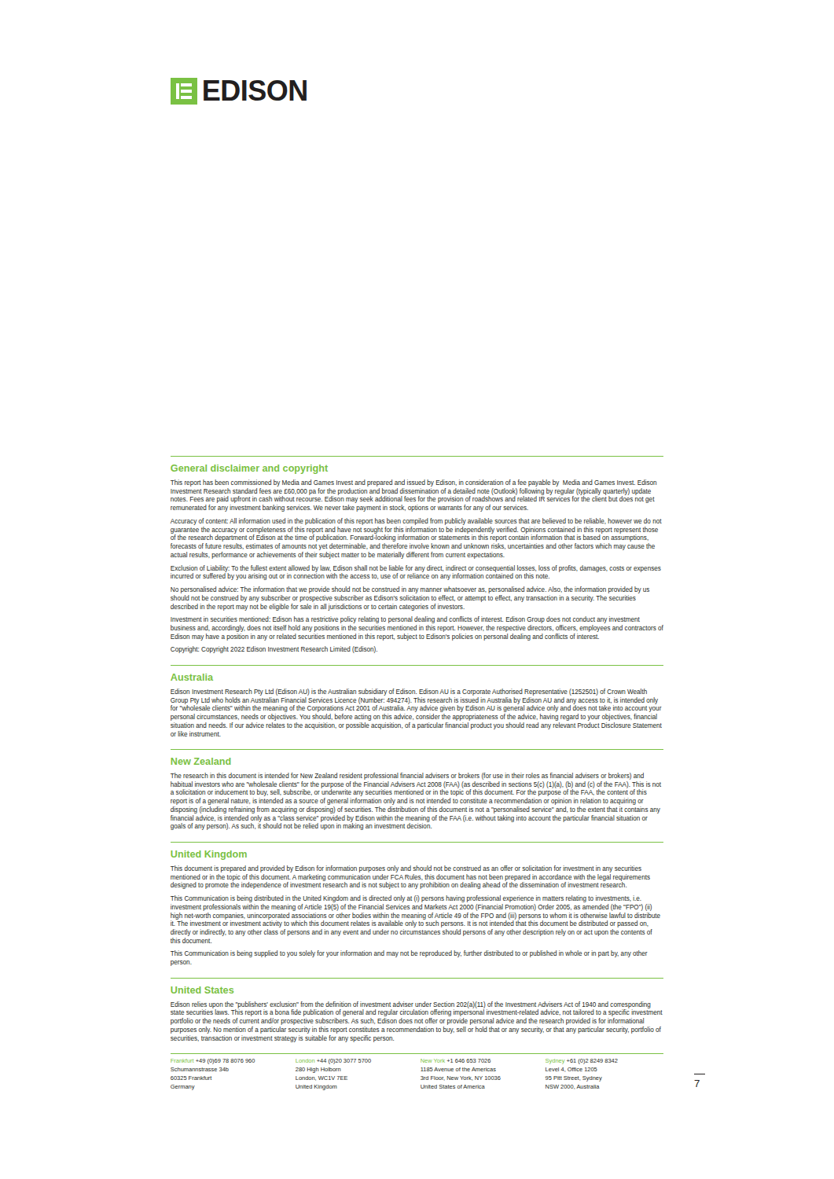EDISON
General disclaimer and copyright
This report has been commissioned by Media and Games Invest and prepared and issued by Edison, in consideration of a fee payable by Media and Games Invest. Edison Investment Research standard fees are £60,000 pa for the production and broad dissemination of a detailed note (Outlook) following by regular (typically quarterly) update notes. Fees are paid upfront in cash without recourse. Edison may seek additional fees for the provision of roadshows and related IR services for the client but does not get remunerated for any investment banking services. We never take payment in stock, options or warrants for any of our services.
Accuracy of content: All information used in the publication of this report has been compiled from publicly available sources that are believed to be reliable, however we do not guarantee the accuracy or completeness of this report and have not sought for this information to be independently verified. Opinions contained in this report represent those of the research department of Edison at the time of publication. Forward-looking information or statements in this report contain information that is based on assumptions, forecasts of future results, estimates of amounts not yet determinable, and therefore involve known and unknown risks, uncertainties and other factors which may cause the actual results, performance or achievements of their subject matter to be materially different from current expectations.
Exclusion of Liability: To the fullest extent allowed by law, Edison shall not be liable for any direct, indirect or consequential losses, loss of profits, damages, costs or expenses incurred or suffered by you arising out or in connection with the access to, use of or reliance on any information contained on this note.
No personalised advice: The information that we provide should not be construed in any manner whatsoever as, personalised advice. Also, the information provided by us should not be construed by any subscriber or prospective subscriber as Edison's solicitation to effect, or attempt to effect, any transaction in a security. The securities described in the report may not be eligible for sale in all jurisdictions or to certain categories of investors.
Investment in securities mentioned: Edison has a restrictive policy relating to personal dealing and conflicts of interest. Edison Group does not conduct any investment business and, accordingly, does not itself hold any positions in the securities mentioned in this report. However, the respective directors, officers, employees and contractors of Edison may have a position in any or related securities mentioned in this report, subject to Edison's policies on personal dealing and conflicts of interest.
Copyright: Copyright 2022 Edison Investment Research Limited (Edison).
Australia
Edison Investment Research Pty Ltd (Edison AU) is the Australian subsidiary of Edison. Edison AU is a Corporate Authorised Representative (1252501) of Crown Wealth Group Pty Ltd who holds an Australian Financial Services Licence (Number: 494274). This research is issued in Australia by Edison AU and any access to it, is intended only for "wholesale clients" within the meaning of the Corporations Act 2001 of Australia. Any advice given by Edison AU is general advice only and does not take into account your personal circumstances, needs or objectives. You should, before acting on this advice, consider the appropriateness of the advice, having regard to your objectives, financial situation and needs. If our advice relates to the acquisition, or possible acquisition, of a particular financial product you should read any relevant Product Disclosure Statement or like instrument.
New Zealand
The research in this document is intended for New Zealand resident professional financial advisers or brokers (for use in their roles as financial advisers or brokers) and habitual investors who are "wholesale clients" for the purpose of the Financial Advisers Act 2008 (FAA) (as described in sections 5(c) (1)(a), (b) and (c) of the FAA). This is not a solicitation or inducement to buy, sell, subscribe, or underwrite any securities mentioned or in the topic of this document. For the purpose of the FAA, the content of this report is of a general nature, is intended as a source of general information only and is not intended to constitute a recommendation or opinion in relation to acquiring or disposing (including refraining from acquiring or disposing) of securities. The distribution of this document is not a "personalised service" and, to the extent that it contains any financial advice, is intended only as a "class service" provided by Edison within the meaning of the FAA (i.e. without taking into account the particular financial situation or goals of any person). As such, it should not be relied upon in making an investment decision.
United Kingdom
This document is prepared and provided by Edison for information purposes only and should not be construed as an offer or solicitation for investment in any securities mentioned or in the topic of this document. A marketing communication under FCA Rules, this document has not been prepared in accordance with the legal requirements designed to promote the independence of investment research and is not subject to any prohibition on dealing ahead of the dissemination of investment research.
This Communication is being distributed in the United Kingdom and is directed only at (i) persons having professional experience in matters relating to investments, i.e. investment professionals within the meaning of Article 19(5) of the Financial Services and Markets Act 2000 (Financial Promotion) Order 2005, as amended (the "FPO") (ii) high net-worth companies, unincorporated associations or other bodies within the meaning of Article 49 of the FPO and (iii) persons to whom it is otherwise lawful to distribute it. The investment or investment activity to which this document relates is available only to such persons. It is not intended that this document be distributed or passed on, directly or indirectly, to any other class of persons and in any event and under no circumstances should persons of any other description rely on or act upon the contents of this document.
This Communication is being supplied to you solely for your information and may not be reproduced by, further distributed to or published in whole or in part by, any other person.
United States
Edison relies upon the "publishers' exclusion" from the definition of investment adviser under Section 202(a)(11) of the Investment Advisers Act of 1940 and corresponding state securities laws. This report is a bona fide publication of general and regular circulation offering impersonal investment-related advice, not tailored to a specific investment portfolio or the needs of current and/or prospective subscribers. As such, Edison does not offer or provide personal advice and the research provided is for informational purposes only. No mention of a particular security in this report constitutes a recommendation to buy, sell or hold that or any security, or that any particular security, portfolio of securities, transaction or investment strategy is suitable for any specific person.
Frankfurt +49 (0)69 78 8076 960
Schumannstrasse 34b
60325 Frankfurt
Germany
London +44 (0)20 3077 5700
280 High Holborn
London, WC1V 7EE
United Kingdom
New York +1 646 653 7026
1185 Avenue of the Americas
3rd Floor, New York, NY 10036
United States of America
Sydney +61 (0)2 8249 8342
Level 4, Office 1205
95 Pitt Street, Sydney
NSW 2000, Australia
7